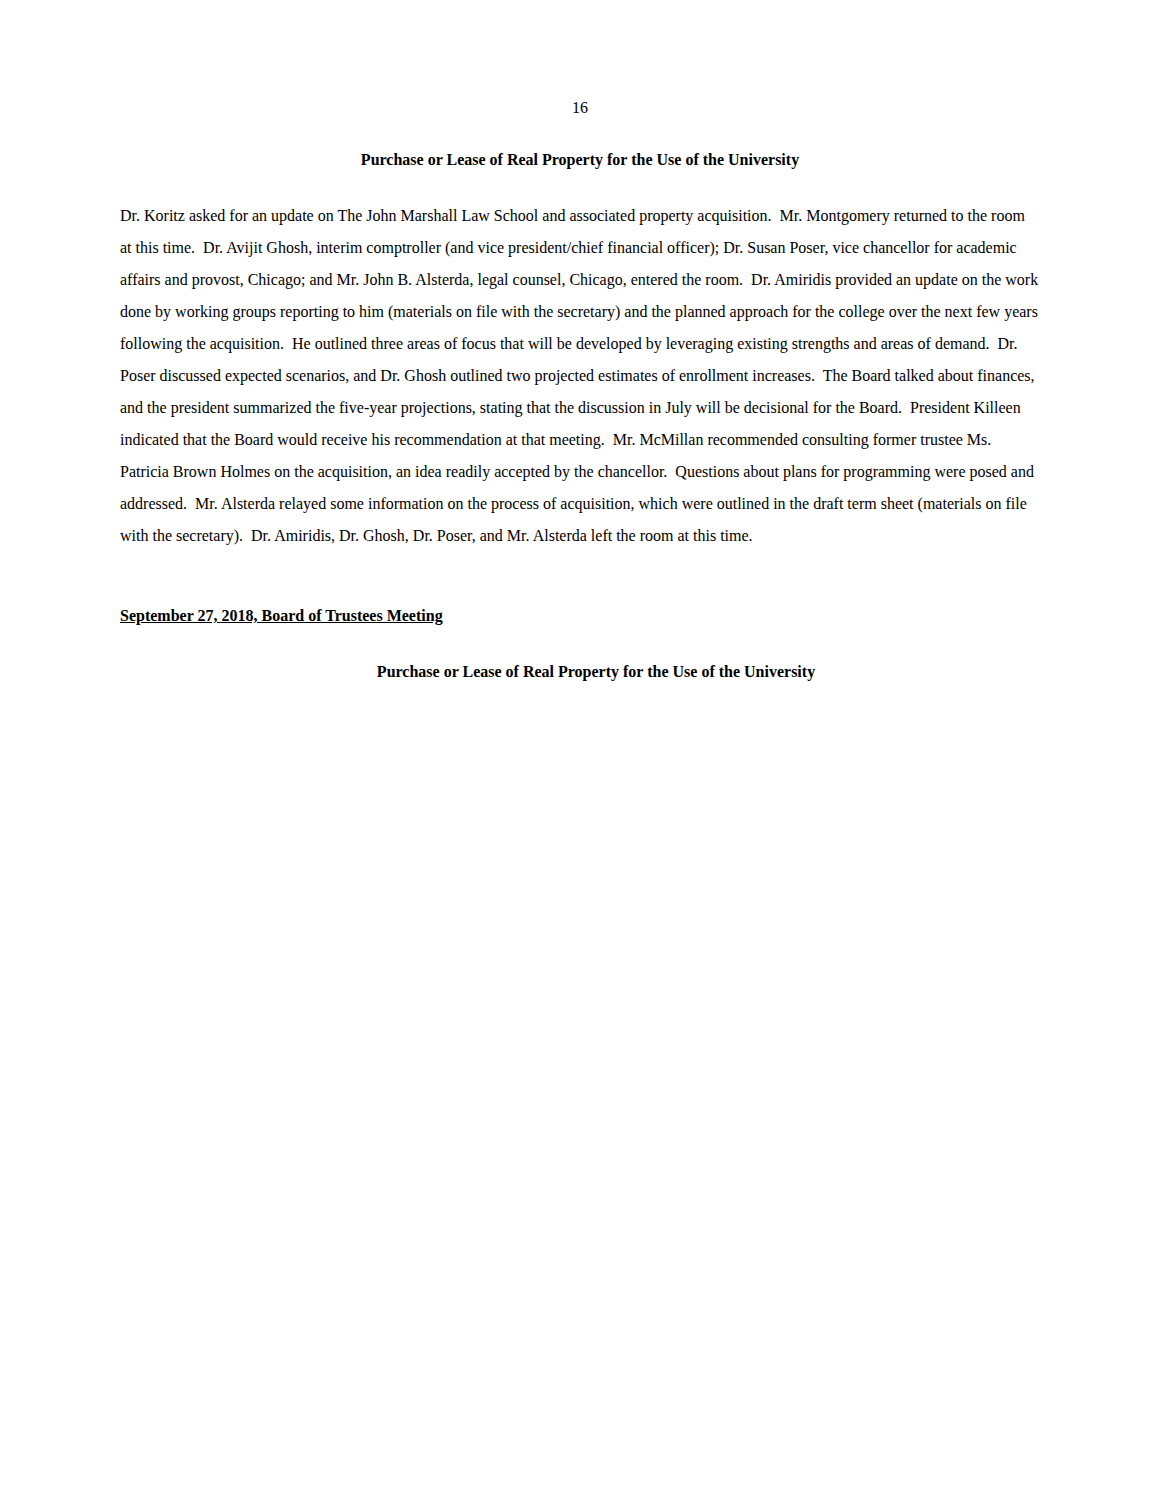16
Purchase or Lease of Real Property for the Use of the University
Dr. Koritz asked for an update on The John Marshall Law School and associated property acquisition. Mr. Montgomery returned to the room at this time. Dr. Avijit Ghosh, interim comptroller (and vice president/chief financial officer); Dr. Susan Poser, vice chancellor for academic affairs and provost, Chicago; and Mr. John B. Alsterda, legal counsel, Chicago, entered the room. Dr. Amiridis provided an update on the work done by working groups reporting to him (materials on file with the secretary) and the planned approach for the college over the next few years following the acquisition. He outlined three areas of focus that will be developed by leveraging existing strengths and areas of demand. Dr. Poser discussed expected scenarios, and Dr. Ghosh outlined two projected estimates of enrollment increases. The Board talked about finances, and the president summarized the five-year projections, stating that the discussion in July will be decisional for the Board. President Killeen indicated that the Board would receive his recommendation at that meeting. Mr. McMillan recommended consulting former trustee Ms. Patricia Brown Holmes on the acquisition, an idea readily accepted by the chancellor. Questions about plans for programming were posed and addressed. Mr. Alsterda relayed some information on the process of acquisition, which were outlined in the draft term sheet (materials on file with the secretary). Dr. Amiridis, Dr. Ghosh, Dr. Poser, and Mr. Alsterda left the room at this time.
September 27, 2018, Board of Trustees Meeting
Purchase or Lease of Real Property for the Use of the University